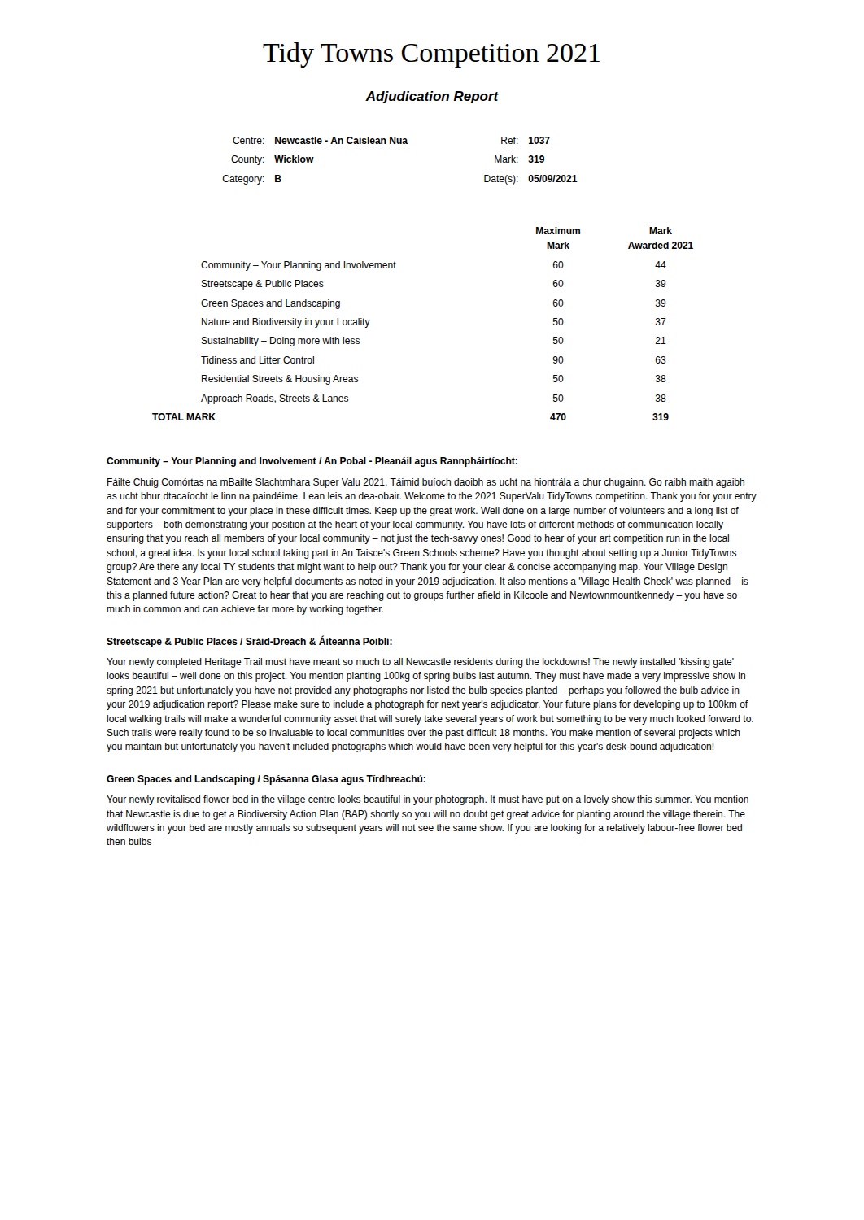Tidy Towns Competition 2021
Adjudication Report
| Centre: | Newcastle - An Caislean Nua | Ref: | 1037 |
| County: | Wicklow | Mark: | 319 |
| Category: | B | Date(s): | 05/09/2021 |
| | Maximum Mark | Mark Awarded 2021 |
| --- | --- | --- |
| Community – Your Planning and Involvement | 60 | 44 |
| Streetscape & Public Places | 60 | 39 |
| Green Spaces and Landscaping | 60 | 39 |
| Nature and Biodiversity in your Locality | 50 | 37 |
| Sustainability – Doing more with less | 50 | 21 |
| Tidiness and Litter Control | 90 | 63 |
| Residential Streets & Housing Areas | 50 | 38 |
| Approach Roads, Streets & Lanes | 50 | 38 |
| TOTAL MARK | 470 | 319 |
Community – Your Planning and Involvement / An Pobal - Pleanáil agus Rannpháirtíocht:
Fáilte Chuig Comórtas na mBailte Slachtmhara Super Valu 2021. Táimid buíoch daoibh as ucht na hiontrála a chur chugainn. Go raibh maith agaibh as ucht bhur dtacaíocht le linn na paindéime. Lean leis an dea-obair. Welcome to the 2021 SuperValu TidyTowns competition. Thank you for your entry and for your commitment to your place in these difficult times. Keep up the great work. Well done on a large number of volunteers and a long list of supporters – both demonstrating your position at the heart of your local community. You have lots of different methods of communication locally ensuring that you reach all members of your local community – not just the tech-savvy ones! Good to hear of your art competition run in the local school, a great idea. Is your local school taking part in An Taisce's Green Schools scheme? Have you thought about setting up a Junior TidyTowns group? Are there any local TY students that might want to help out? Thank you for your clear & concise accompanying map. Your Village Design Statement and 3 Year Plan are very helpful documents as noted in your 2019 adjudication. It also mentions a 'Village Health Check' was planned – is this a planned future action? Great to hear that you are reaching out to groups further afield in Kilcoole and Newtownmountkennedy – you have so much in common and can achieve far more by working together.
Streetscape & Public Places / Sráid-Dreach & Áiteanna Poiblí:
Your newly completed Heritage Trail must have meant so much to all Newcastle residents during the lockdowns! The newly installed 'kissing gate' looks beautiful – well done on this project. You mention planting 100kg of spring bulbs last autumn. They must have made a very impressive show in spring 2021 but unfortunately you have not provided any photographs nor listed the bulb species planted – perhaps you followed the bulb advice in your 2019 adjudication report? Please make sure to include a photograph for next year's adjudicator. Your future plans for developing up to 100km of local walking trails will make a wonderful community asset that will surely take several years of work but something to be very much looked forward to. Such trails were really found to be so invaluable to local communities over the past difficult 18 months. You make mention of several projects which you maintain but unfortunately you haven't included photographs which would have been very helpful for this year's desk-bound adjudication!
Green Spaces and Landscaping / Spásanna Glasa agus Tírdhreachú:
Your newly revitalised flower bed in the village centre looks beautiful in your photograph. It must have put on a lovely show this summer. You mention that Newcastle is due to get a Biodiversity Action Plan (BAP) shortly so you will no doubt get great advice for planting around the village therein. The wildflowers in your bed are mostly annuals so subsequent years will not see the same show. If you are looking for a relatively labour-free flower bed then bulbs